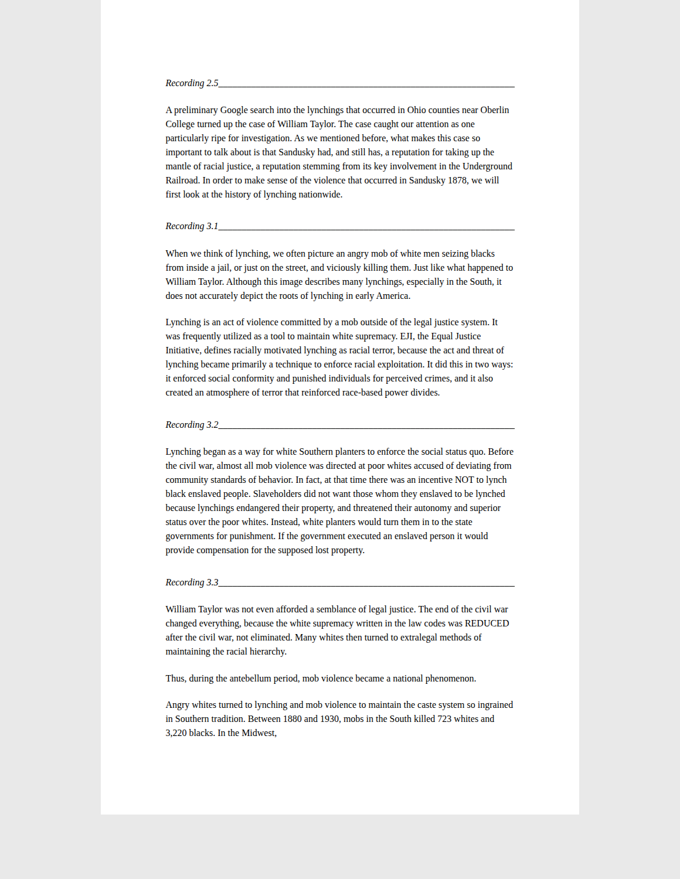Recording 2.5_______________________________________________________________________
A preliminary Google search into the lynchings that occurred in Ohio counties near Oberlin College turned up the case of William Taylor. The case caught our attention as one particularly ripe for investigation. As we mentioned before, what makes this case so important to talk about is that Sandusky had, and still has, a reputation for taking up the mantle of racial justice, a reputation stemming from its key involvement in the Underground Railroad. In order to make sense of the violence that occurred in Sandusky 1878, we will first look at the history of lynching nationwide.
Recording 3.1_______________________________________________________________________
When we think of lynching, we often picture an angry mob of white men seizing blacks from inside a jail, or just on the street, and viciously killing them. Just like what happened to William Taylor. Although this image describes many lynchings, especially in the South, it does not accurately depict the roots of lynching in early America.
Lynching is an act of violence committed by a mob outside of the legal justice system. It was frequently utilized as a tool to maintain white supremacy. EJI, the Equal Justice Initiative, defines racially motivated lynching as racial terror, because the act and threat of lynching became primarily a technique to enforce racial exploitation. It did this in two ways: it enforced social conformity and punished individuals for perceived crimes, and it also created an atmosphere of terror that reinforced race-based power divides.
Recording 3.2_______________________________________________________________________
Lynching began as a way for white Southern planters to enforce the social status quo. Before the civil war, almost all mob violence was directed at poor whites accused of deviating from community standards of behavior. In fact, at that time there was an incentive NOT to lynch black enslaved people. Slaveholders did not want those whom they enslaved to be lynched because lynchings endangered their property, and threatened their autonomy and superior status over the poor whites. Instead, white planters would turn them in to the state governments for punishment. If the government executed an enslaved person it would provide compensation for the supposed lost property.
Recording 3.3_______________________________________________________________________
William Taylor was not even afforded a semblance of legal justice. The end of the civil war changed everything, because the white supremacy written in the law codes was REDUCED after the civil war, not eliminated. Many whites then turned to extralegal methods of maintaining the racial hierarchy.
Thus, during the antebellum period, mob violence became a national phenomenon.
Angry whites turned to lynching and mob violence to maintain the caste system so ingrained in Southern tradition. Between 1880 and 1930, mobs in the South killed 723 whites and 3,220 blacks. In the Midwest,